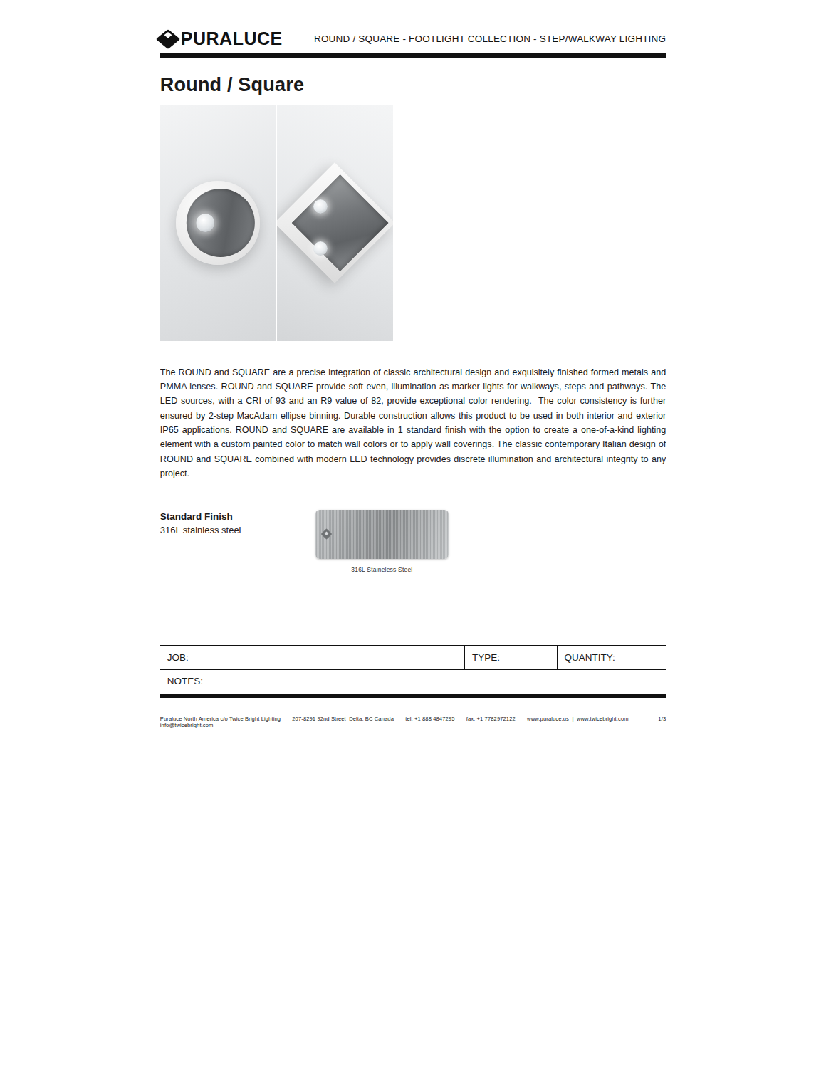PURALUCE
ROUND / SQUARE - FOOTLIGHT COLLECTION - STEP/WALKWAY LIGHTING
Round / Square
The ROUND and SQUARE are a precise integration of classic architectural design and exquisitely finished formed metals and PMMA lenses. ROUND and SQUARE provide soft even, illumination as marker lights for walkways, steps and pathways. The LED sources, with a CRI of 93 and an R9 value of 82, provide exceptional color rendering. The color consistency is further ensured by 2-step MacAdam ellipse binning. Durable construction allows this product to be used in both interior and exterior IP65 applications. ROUND and SQUARE are available in 1 standard finish with the option to create a one-of-a-kind lighting element with a custom painted color to match wall colors or to apply wall coverings. The classic contemporary Italian design of ROUND and SQUARE combined with modern LED technology provides discrete illumination and architectural integrity to any project.
Standard Finish 316L stainless steel
316L Staineless Steel
JOB:
TYPE:
QUANTITY:
NOTES:
Puraluce North America c/o Twice Bright Lighting 207-8291 92nd Street Delta, BC Canada tel. +1 888 4847295 fax. +1 7782972122 www.puraluce.us | www.twicebright.com info@twicebright.com
1/3